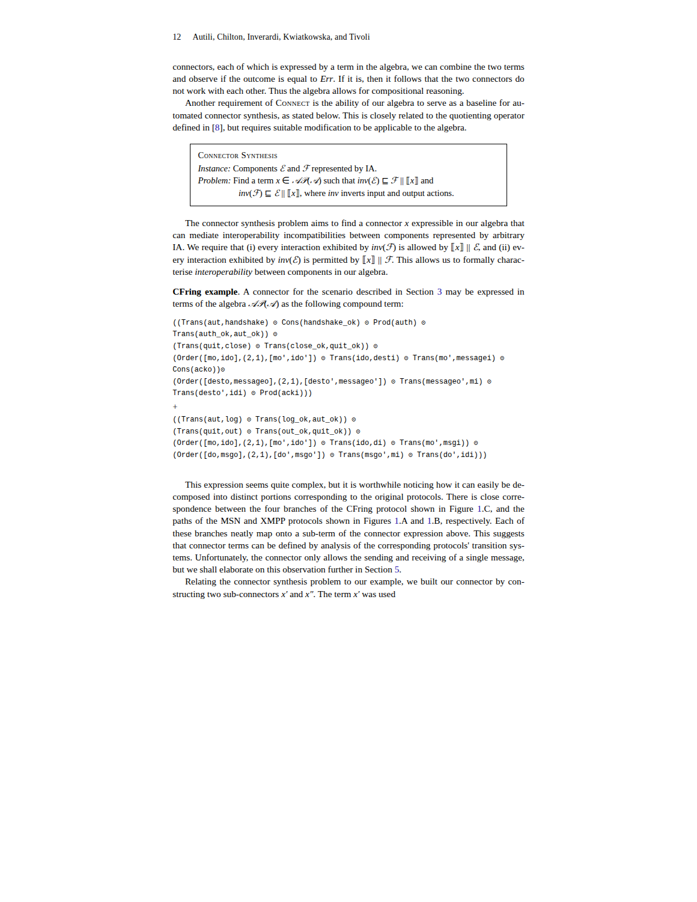12 Autili, Chilton, Inverardi, Kwiatkowska, and Tivoli
connectors, each of which is expressed by a term in the algebra, we can combine the two terms and observe if the outcome is equal to Err. If it is, then it follows that the two connectors do not work with each other. Thus the algebra allows for compositional reasoning.
Another requirement of Connect is the ability of our algebra to serve as a baseline for automated connector synthesis, as stated below. This is closely related to the quotienting operator defined in [8], but requires suitable modification to be applicable to the algebra.
Connector Synthesis
Instance: Components ℰ and ℱ represented by IA.
Problem: Find a term x ∈ 𝒜𝒫(𝒜) such that inv(ℰ) ⊑ ℱ || ⟦x⟧ and
inv(ℱ) ⊑ ℰ || ⟦x⟧, where inv inverts input and output actions.
The connector synthesis problem aims to find a connector x expressible in our algebra that can mediate interoperability incompatibilities between components represented by arbitrary IA. We require that (i) every interaction exhibited by inv(ℱ) is allowed by ⟦x⟧ || ℰ, and (ii) every interaction exhibited by inv(ℰ) is permitted by ⟦x⟧ || ℱ. This allows us to formally characterise interoperability between components in our algebra.
CFring example. A connector for the scenario described in Section 3 may be expressed in terms of the algebra 𝒜𝒫(𝒜) as the following compound term:
((Trans(aut,handshake) ⊙ Cons(handshake_ok) ⊙ Prod(auth) ⊙ Trans(auth_ok,aut_ok)) ⊙
(Trans(quit,close) ⊙ Trans(close_ok,quit_ok)) ⊙
(Order([mo,ido],(2,1),[mo',ido']) ⊙ Trans(ido,desti) ⊙ Trans(mo',messagei) ⊙ Cons(acko))⊙
(Order([desto,messageo],(2,1),[desto',messageo']) ⊙ Trans(messageo',mi) ⊙
Trans(desto',idi) ⊙ Prod(acki)))
+
((Trans(aut,log) ⊙ Trans(log_ok,aut_ok)) ⊙
(Trans(quit,out) ⊙ Trans(out_ok,quit_ok)) ⊙
(Order([mo,ido],(2,1),[mo',ido']) ⊙ Trans(ido,di) ⊙ Trans(mo',msgi)) ⊙
(Order([do,msgo],(2,1),[do',msgo']) ⊙ Trans(msgo',mi) ⊙ Trans(do',idi)))
This expression seems quite complex, but it is worthwhile noticing how it can easily be decomposed into distinct portions corresponding to the original protocols. There is close correspondence between the four branches of the CFring protocol shown in Figure 1.C, and the paths of the MSN and XMPP protocols shown in Figures 1.A and 1.B, respectively. Each of these branches neatly map onto a sub-term of the connector expression above. This suggests that connector terms can be defined by analysis of the corresponding protocols' transition systems. Unfortunately, the connector only allows the sending and receiving of a single message, but we shall elaborate on this observation further in Section 5.
Relating the connector synthesis problem to our example, we built our connector by constructing two sub-connectors x′ and x″. The term x′ was used